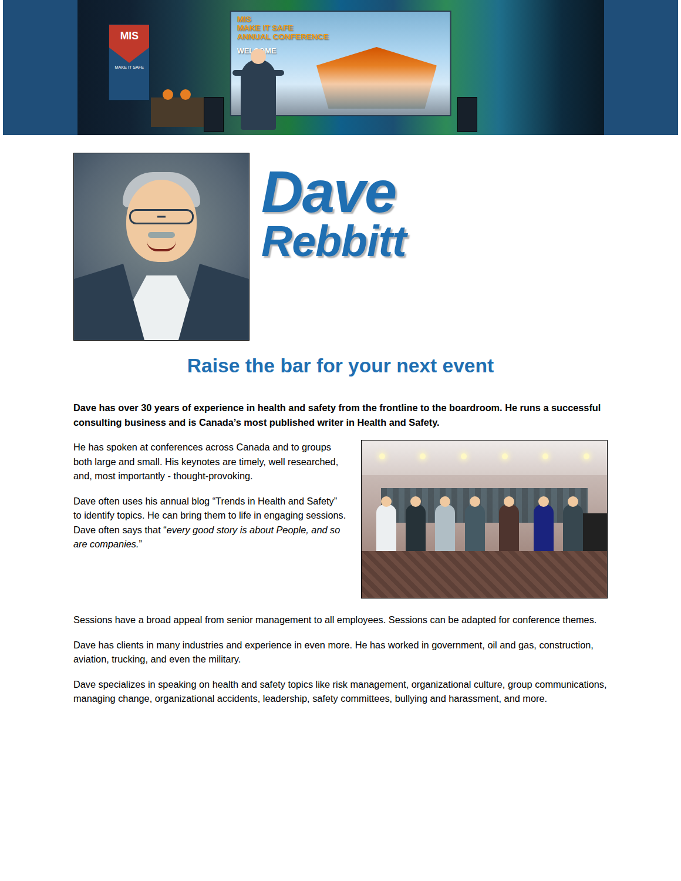MIS
MAKE IT SAFE
MIS
MAKE IT SAFE
ANNUAL CONFERENCE
WELCOME
Dave
Rebbitt
Raise the bar for your next event
Dave has over 30 years of experience in health and safety from the frontline to the boardroom. He runs a successful consulting business and is Canada’s most published writer in Health and Safety.
He has spoken at conferences across Canada and to groups both large and small. His keynotes are timely, well researched, and, most importantly - thought-provoking.
Dave often uses his annual blog “Trends in Health and Safety” to identify topics. He can bring them to life in engaging sessions. Dave often says that “every good story is about People, and so are companies.”
Sessions have a broad appeal from senior management to all employees. Sessions can be adapted for conference themes.
Dave has clients in many industries and experience in even more. He has worked in government, oil and gas, construction, aviation, trucking, and even the military.
Dave specializes in speaking on health and safety topics like risk management, organizational culture, group communications, managing change, organizational accidents, leadership, safety committees, bullying and harassment, and more.